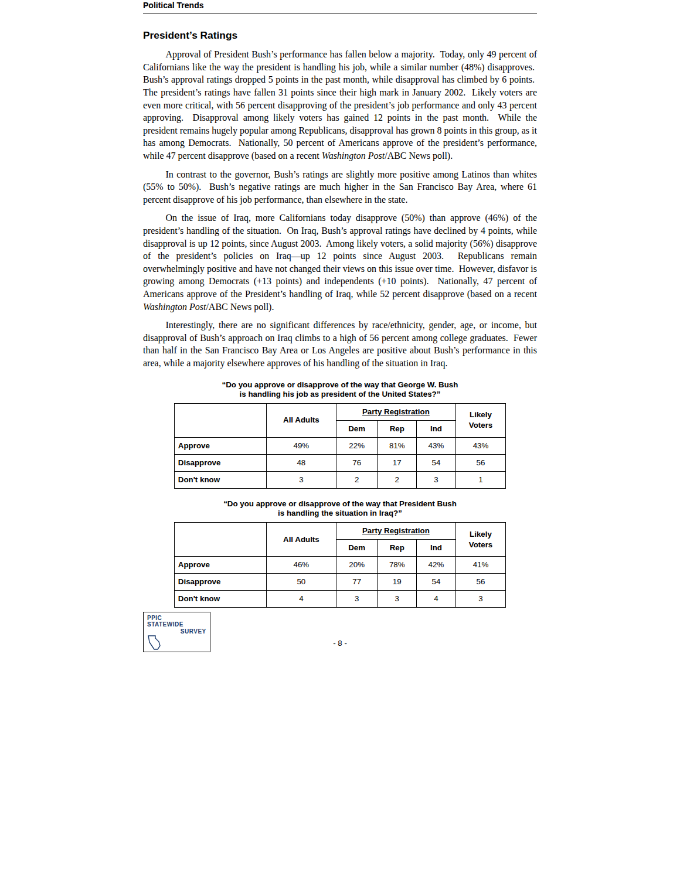Political Trends
President’s Ratings
Approval of President Bush’s performance has fallen below a majority. Today, only 49 percent of Californians like the way the president is handling his job, while a similar number (48%) disapproves. Bush’s approval ratings dropped 5 points in the past month, while disapproval has climbed by 6 points. The president’s ratings have fallen 31 points since their high mark in January 2002. Likely voters are even more critical, with 56 percent disapproving of the president’s job performance and only 43 percent approving. Disapproval among likely voters has gained 12 points in the past month. While the president remains hugely popular among Republicans, disapproval has grown 8 points in this group, as it has among Democrats. Nationally, 50 percent of Americans approve of the president’s performance, while 47 percent disapprove (based on a recent Washington Post/ABC News poll).
In contrast to the governor, Bush’s ratings are slightly more positive among Latinos than whites (55% to 50%). Bush’s negative ratings are much higher in the San Francisco Bay Area, where 61 percent disapprove of his job performance, than elsewhere in the state.
On the issue of Iraq, more Californians today disapprove (50%) than approve (46%) of the president’s handling of the situation. On Iraq, Bush’s approval ratings have declined by 4 points, while disapproval is up 12 points, since August 2003. Among likely voters, a solid majority (56%) disapprove of the president’s policies on Iraq—up 12 points since August 2003. Republicans remain overwhelmingly positive and have not changed their views on this issue over time. However, disfavor is growing among Democrats (+13 points) and independents (+10 points). Nationally, 47 percent of Americans approve of the President’s handling of Iraq, while 52 percent disapprove (based on a recent Washington Post/ABC News poll).
Interestingly, there are no significant differences by race/ethnicity, gender, age, or income, but disapproval of Bush’s approach on Iraq climbs to a high of 56 percent among college graduates. Fewer than half in the San Francisco Bay Area or Los Angeles are positive about Bush’s performance in this area, while a majority elsewhere approves of his handling of the situation in Iraq.
“Do you approve or disapprove of the way that George W. Bush
is handling his job as president of the United States?”
| | All Adults | Party Registration | Likely Voters |
| --- | --- | --- | --- |
| Dem | Rep | Ind |
| Approve | 49% | 22% | 81% | 43% | 43% |
| Disapprove | 48 | 76 | 17 | 54 | 56 |
| Don't know | 3 | 2 | 2 | 3 | 1 |
“Do you approve or disapprove of the way that President Bush
is handling the situation in Iraq?”
| | All Adults | Party Registration | Likely Voters |
| --- | --- | --- | --- |
| Dem | Rep | Ind |
| Approve | 46% | 20% | 78% | 42% | 41% |
| Disapprove | 50 | 77 | 19 | 54 | 56 |
| Don't know | 4 | 3 | 3 | 4 | 3 |
PPIC
STATEWIDE
SURVEY
- 8 -